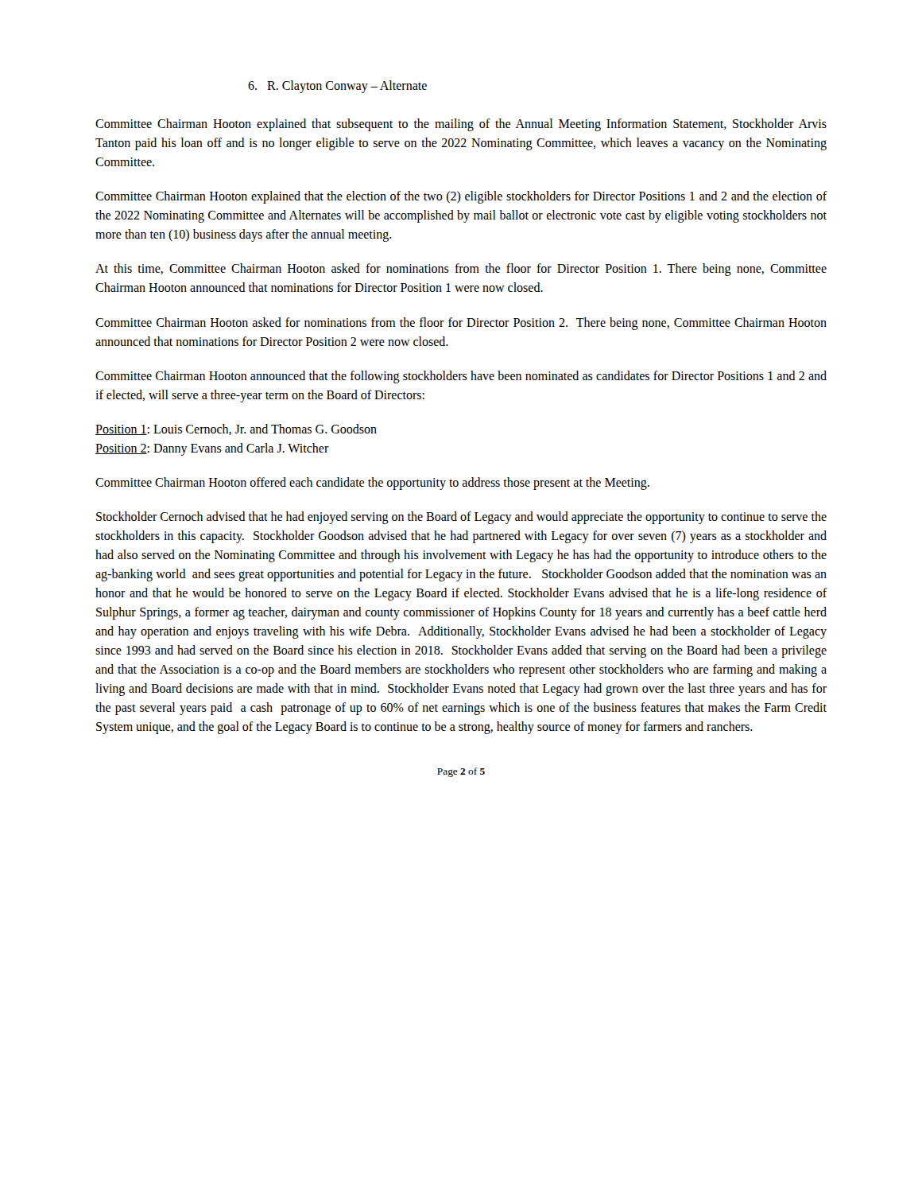6. R. Clayton Conway – Alternate
Committee Chairman Hooton explained that subsequent to the mailing of the Annual Meeting Information Statement, Stockholder Arvis Tanton paid his loan off and is no longer eligible to serve on the 2022 Nominating Committee, which leaves a vacancy on the Nominating Committee.
Committee Chairman Hooton explained that the election of the two (2) eligible stockholders for Director Positions 1 and 2 and the election of the 2022 Nominating Committee and Alternates will be accomplished by mail ballot or electronic vote cast by eligible voting stockholders not more than ten (10) business days after the annual meeting.
At this time, Committee Chairman Hooton asked for nominations from the floor for Director Position 1. There being none, Committee Chairman Hooton announced that nominations for Director Position 1 were now closed.
Committee Chairman Hooton asked for nominations from the floor for Director Position 2. There being none, Committee Chairman Hooton announced that nominations for Director Position 2 were now closed.
Committee Chairman Hooton announced that the following stockholders have been nominated as candidates for Director Positions 1 and 2 and if elected, will serve a three-year term on the Board of Directors:
Position 1: Louis Cernoch, Jr. and Thomas G. Goodson
Position 2: Danny Evans and Carla J. Witcher
Committee Chairman Hooton offered each candidate the opportunity to address those present at the Meeting.
Stockholder Cernoch advised that he had enjoyed serving on the Board of Legacy and would appreciate the opportunity to continue to serve the stockholders in this capacity. Stockholder Goodson advised that he had partnered with Legacy for over seven (7) years as a stockholder and had also served on the Nominating Committee and through his involvement with Legacy he has had the opportunity to introduce others to the ag-banking world and sees great opportunities and potential for Legacy in the future. Stockholder Goodson added that the nomination was an honor and that he would be honored to serve on the Legacy Board if elected. Stockholder Evans advised that he is a life-long residence of Sulphur Springs, a former ag teacher, dairyman and county commissioner of Hopkins County for 18 years and currently has a beef cattle herd and hay operation and enjoys traveling with his wife Debra. Additionally, Stockholder Evans advised he had been a stockholder of Legacy since 1993 and had served on the Board since his election in 2018. Stockholder Evans added that serving on the Board had been a privilege and that the Association is a co-op and the Board members are stockholders who represent other stockholders who are farming and making a living and Board decisions are made with that in mind. Stockholder Evans noted that Legacy had grown over the last three years and has for the past several years paid a cash patronage of up to 60% of net earnings which is one of the business features that makes the Farm Credit System unique, and the goal of the Legacy Board is to continue to be a strong, healthy source of money for farmers and ranchers.
Page 2 of 5